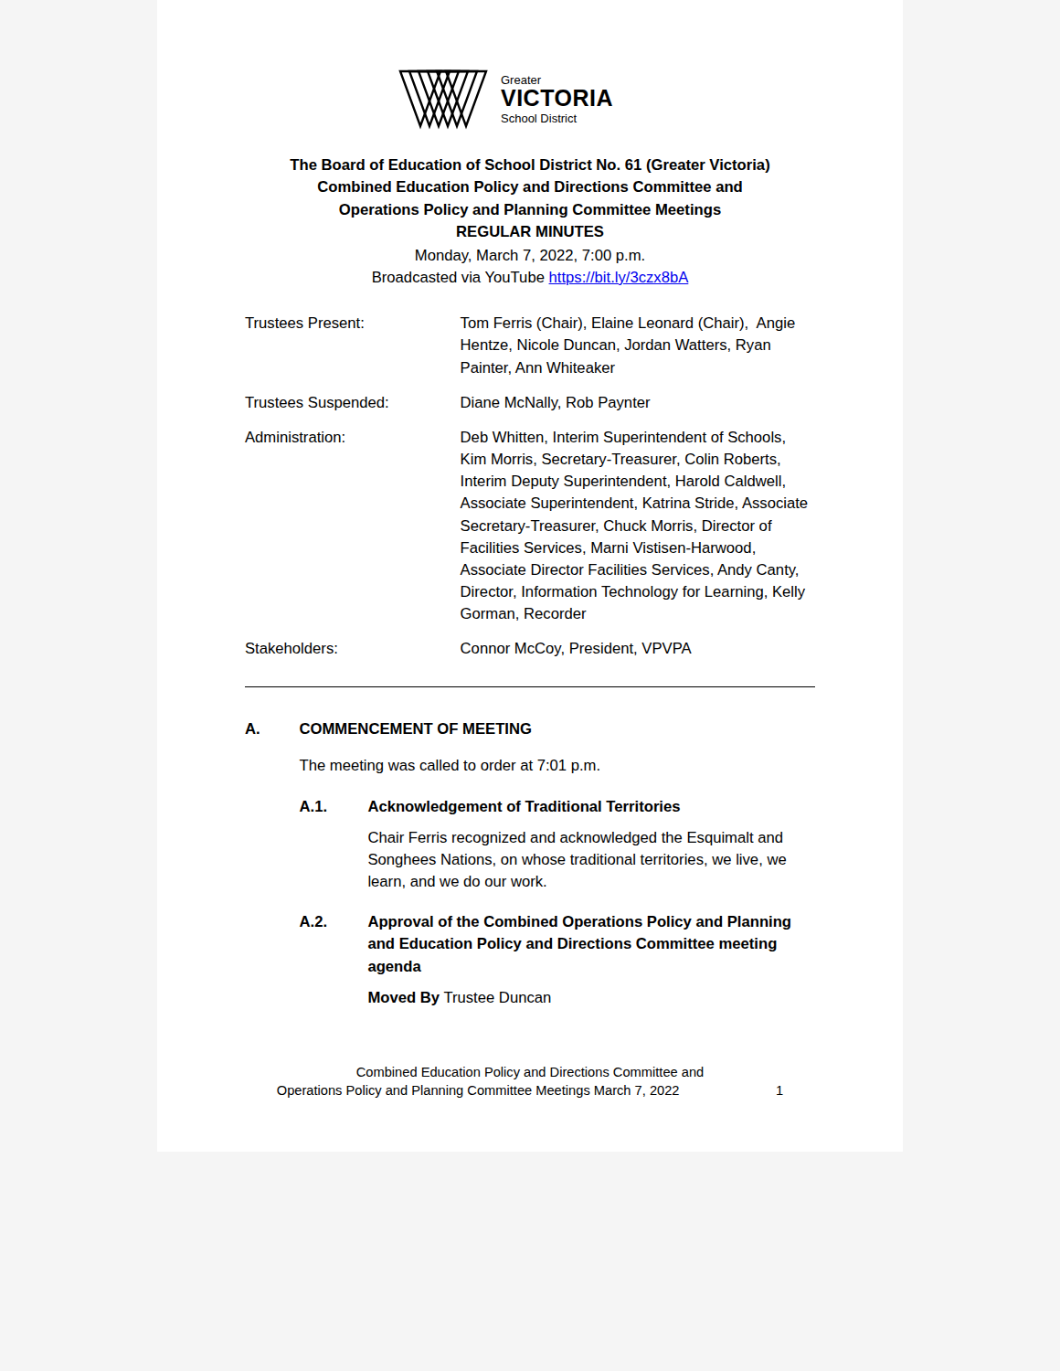Greater VICTORIA School District
The Board of Education of School District No. 61 (Greater Victoria)
Combined Education Policy and Directions Committee and
Operations Policy and Planning Committee Meetings
REGULAR MINUTES
Monday, March 7, 2022, 7:00 p.m.
Broadcasted via YouTube https://bit.ly/3czx8bA
| Trustees Present: | Tom Ferris (Chair), Elaine Leonard (Chair), Angie Hentze, Nicole Duncan, Jordan Watters, Ryan Painter, Ann Whiteaker |
| Trustees Suspended: | Diane McNally, Rob Paynter |
| Administration: | Deb Whitten, Interim Superintendent of Schools, Kim Morris, Secretary-Treasurer, Colin Roberts, Interim Deputy Superintendent, Harold Caldwell, Associate Superintendent, Katrina Stride, Associate Secretary-Treasurer, Chuck Morris, Director of Facilities Services, Marni Vistisen-Harwood, Associate Director Facilities Services, Andy Canty, Director, Information Technology for Learning, Kelly Gorman, Recorder |
| Stakeholders: | Connor McCoy, President, VPVPA |
A. COMMENCEMENT OF MEETING
The meeting was called to order at 7:01 p.m.
A.1. Acknowledgement of Traditional Territories
Chair Ferris recognized and acknowledged the Esquimalt and Songhees Nations, on whose traditional territories, we live, we learn, and we do our work.
A.2. Approval of the Combined Operations Policy and Planning and Education Policy and Directions Committee meeting agenda
Moved By Trustee Duncan
Combined Education Policy and Directions Committee and
Operations Policy and Planning Committee Meetings March 7, 2022 1